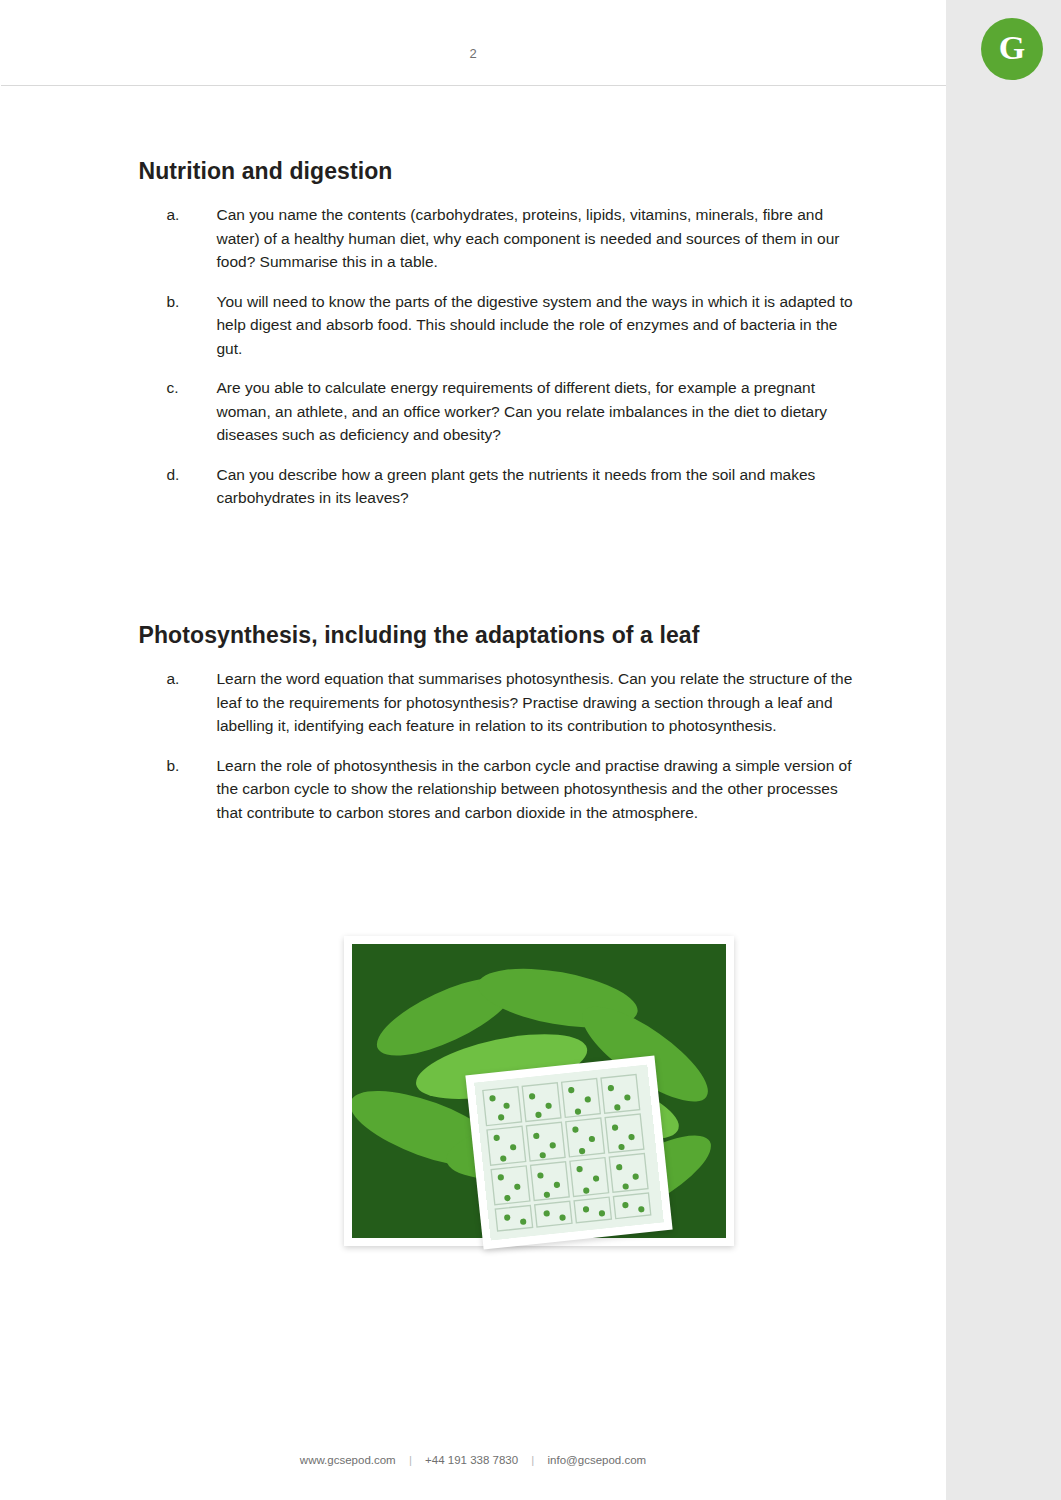G
2
Nutrition and digestion
a. Can you name the contents (carbohydrates, proteins, lipids, vitamins, minerals, fibre and water) of a healthy human diet, why each component is needed and sources of them in our food? Summarise this in a table.
b. You will need to know the parts of the digestive system and the ways in which it is adapted to help digest and absorb food. This should include the role of enzymes and of bacteria in the gut.
c. Are you able to calculate energy requirements of different diets, for example a pregnant woman, an athlete, and an office worker? Can you relate imbalances in the diet to dietary diseases such as deficiency and obesity?
d. Can you describe how a green plant gets the nutrients it needs from the soil and makes carbohydrates in its leaves?
Photosynthesis, including the adaptations of a leaf
a. Learn the word equation that summarises photosynthesis. Can you relate the structure of the leaf to the requirements for photosynthesis? Practise drawing a section through a leaf and labelling it, identifying each feature in relation to its contribution to photosynthesis.
b. Learn the role of photosynthesis in the carbon cycle and practise drawing a simple version of the carbon cycle to show the relationship between photosynthesis and the other processes that contribute to carbon stores and carbon dioxide in the atmosphere.
www.gcsepod.com | +44 191 338 7830 | info@gcsepod.com